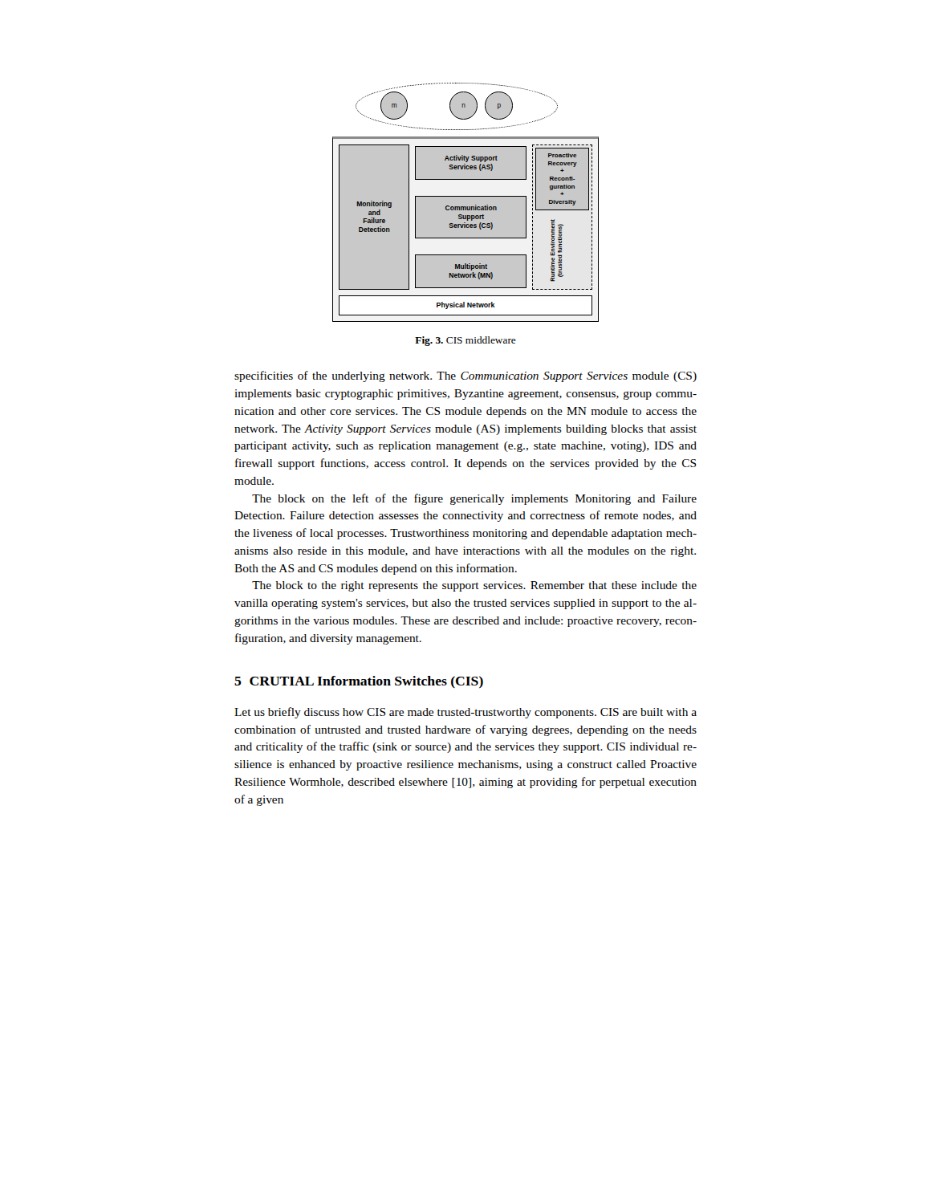m
n
p
Monitoring
and
Failure
Detection
Activity Support
Services (AS)
Communication
Support
Services (CS)
Multipoint
Network (MN)
Proactive
Recovery
+
Reconfi-
guration
+
Diversity
Runtime Environment
(trusted functions)
Physical Network
Fig. 3. CIS middleware
specificities of the underlying network. The Communication Support Services module (CS) implements basic cryptographic primitives, Byzantine agreement, consensus, group communication and other core services. The CS module depends on the MN module to access the network. The Activity Support Services module (AS) implements building blocks that assist participant activity, such as replication management (e.g., state machine, voting), IDS and firewall support functions, access control. It depends on the services provided by the CS module.
The block on the left of the figure generically implements Monitoring and Failure Detection. Failure detection assesses the connectivity and correctness of remote nodes, and the liveness of local processes. Trustworthiness monitoring and dependable adaptation mechanisms also reside in this module, and have interactions with all the modules on the right. Both the AS and CS modules depend on this information.
The block to the right represents the support services. Remember that these include the vanilla operating system's services, but also the trusted services supplied in support to the algorithms in the various modules. These are described and include: proactive recovery, reconfiguration, and diversity management.
5 CRUTIAL Information Switches (CIS)
Let us briefly discuss how CIS are made trusted-trustworthy components. CIS are built with a combination of untrusted and trusted hardware of varying degrees, depending on the needs and criticality of the traffic (sink or source) and the services they support. CIS individual resilience is enhanced by proactive resilience mechanisms, using a construct called Proactive Resilience Wormhole, described elsewhere [10], aiming at providing for perpetual execution of a given